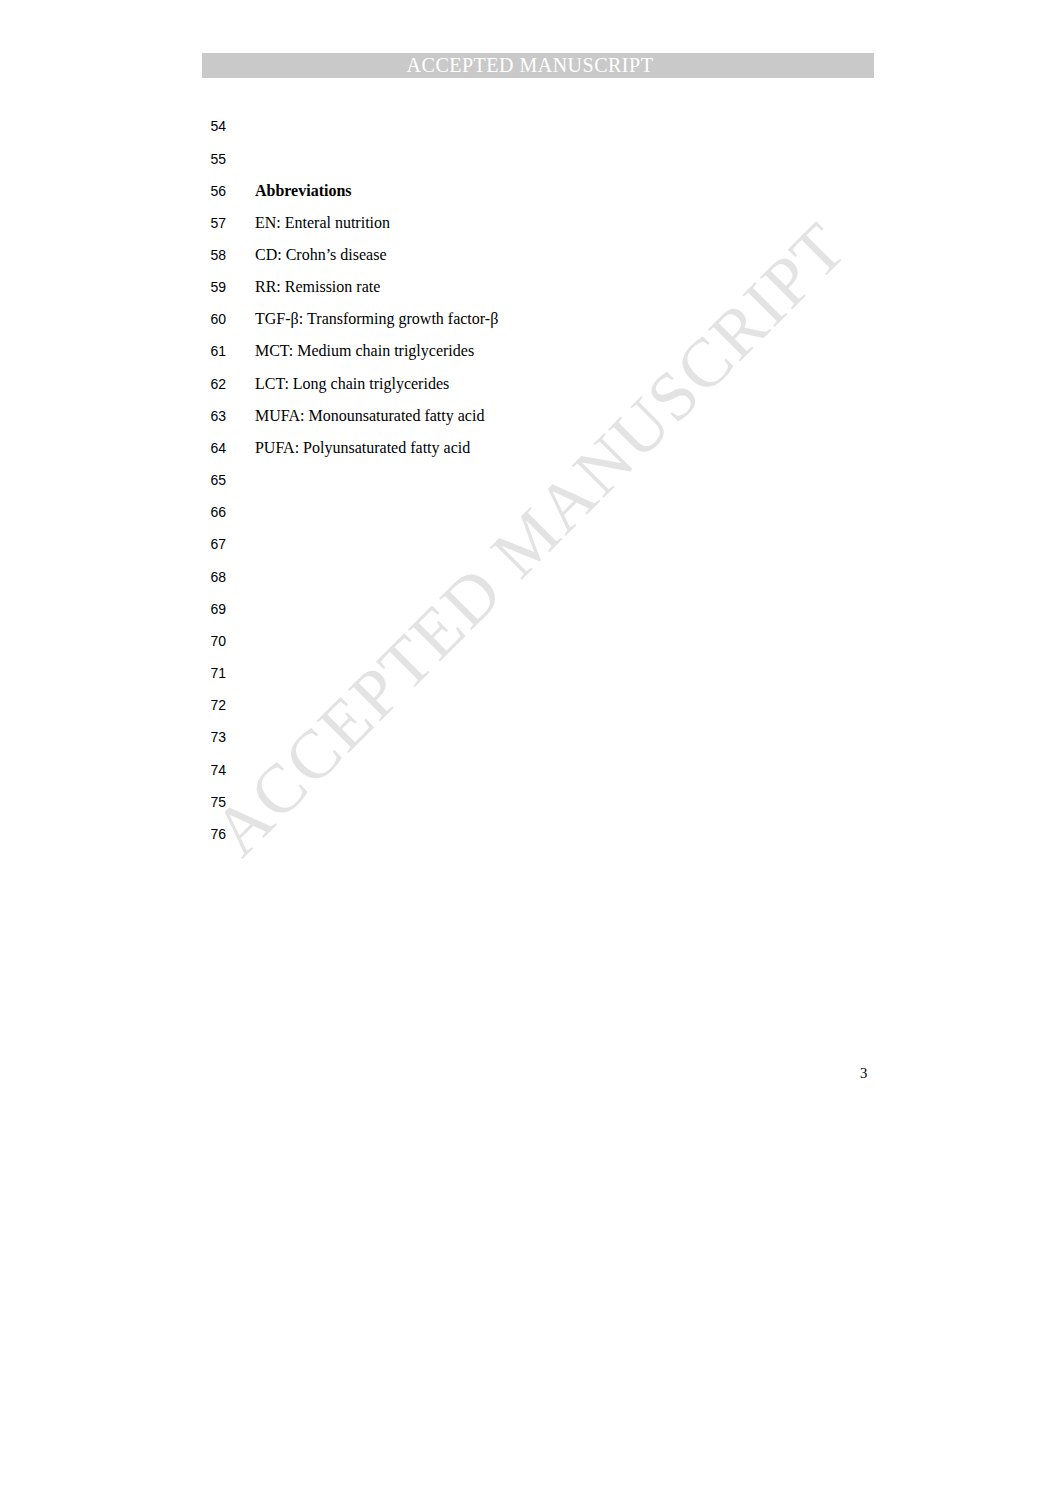ACCEPTED MANUSCRIPT
ACCEPTED MANUSCRIPT
Abbreviations
EN: Enteral nutrition
CD: Crohn’s disease
RR: Remission rate
TGF-β: Transforming growth factor-β
MCT: Medium chain triglycerides
LCT: Long chain triglycerides
MUFA: Monounsaturated fatty acid
PUFA: Polyunsaturated fatty acid
3